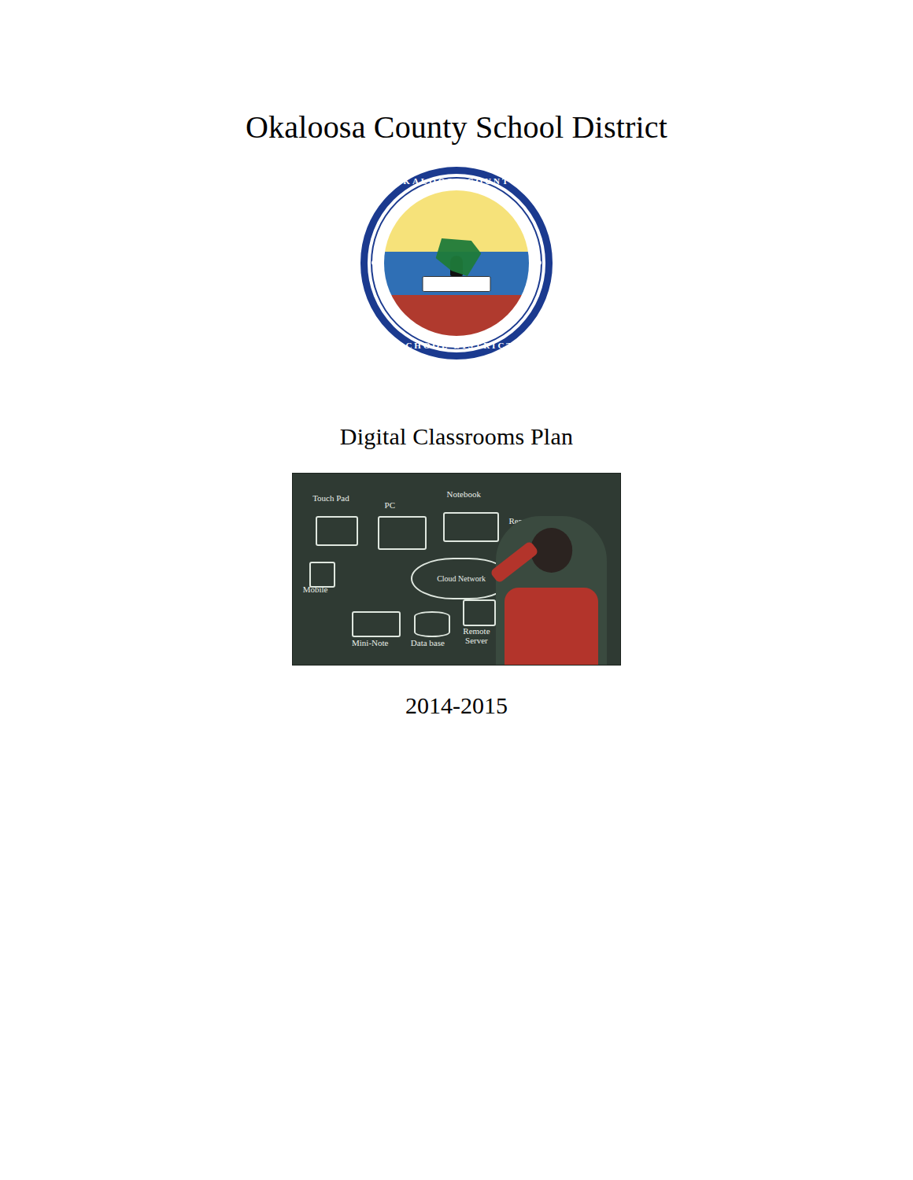Okaloosa County School District
Okaloosa County
School District
Digital Classrooms Plan
Touch Pad PC Notebook Remote Monitoring
Cloud Network
Mobile Mini-Note Data base Remote
Server
2014-2015